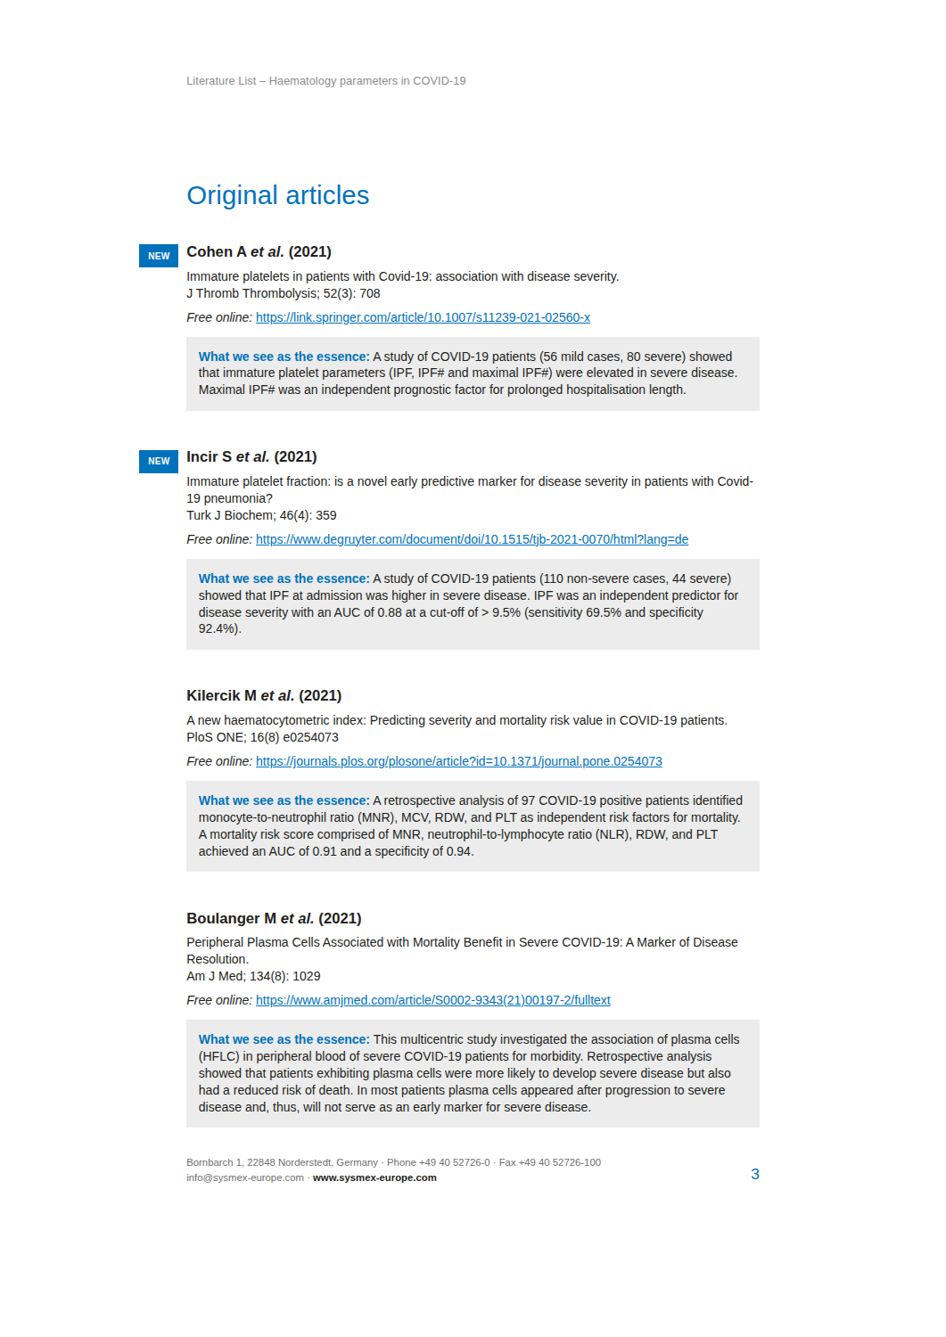Literature List – Haematology parameters in COVID-19
Original articles
NEW
Cohen A et al. (2021)
Immature platelets in patients with Covid-19: association with disease severity.J Thromb Thrombolysis; 52(3): 708
Free online: https://link.springer.com/article/10.1007/s11239-021-02560-x
What we see as the essence: A study of COVID-19 patients (56 mild cases, 80 severe) showed that immature platelet parameters (IPF, IPF# and maximal IPF#) were elevated in severe disease. Maximal IPF# was an independent prognostic factor for prolonged hospitalisation length.
NEW
Incir S et al. (2021)
Immature platelet fraction: is a novel early predictive marker for disease severity in patients with Covid-19 pneumonia?Turk J Biochem; 46(4): 359
Free online: https://www.degruyter.com/document/doi/10.1515/tjb-2021-0070/html?lang=de
What we see as the essence: A study of COVID-19 patients (110 non-severe cases, 44 severe) showed that IPF at admission was higher in severe disease. IPF was an independent predictor for disease severity with an AUC of 0.88 at a cut-off of > 9.5% (sensitivity 69.5% and specificity 92.4%).
Kilercik M et al. (2021)
A new haematocytometric index: Predicting severity and mortality risk value in COVID-19 patients.PloS ONE; 16(8) e0254073
Free online: https://journals.plos.org/plosone/article?id=10.1371/journal.pone.0254073
What we see as the essence: A retrospective analysis of 97 COVID-19 positive patients identified monocyte-to-neutrophil ratio (MNR), MCV, RDW, and PLT as independent risk factors for mortality. A mortality risk score comprised of MNR, neutrophil-to-lymphocyte ratio (NLR), RDW, and PLT achieved an AUC of 0.91 and a specificity of 0.94.
Boulanger M et al. (2021)
Peripheral Plasma Cells Associated with Mortality Benefit in Severe COVID-19: A Marker of Disease Resolution.Am J Med; 134(8): 1029
Free online: https://www.amjmed.com/article/S0002-9343(21)00197-2/fulltext
What we see as the essence: This multicentric study investigated the association of plasma cells (HFLC) in peripheral blood of severe COVID-19 patients for morbidity. Retrospective analysis showed that patients exhibiting plasma cells were more likely to develop severe disease but also had a reduced risk of death. In most patients plasma cells appeared after progression to severe disease and, thus, will not serve as an early marker for severe disease.
Bornbarch 1, 22848 Norderstedt, Germany · Phone +49 40 52726-0 · Fax +49 40 52726-100
info@sysmex-europe.com · www.sysmex-europe.com
3